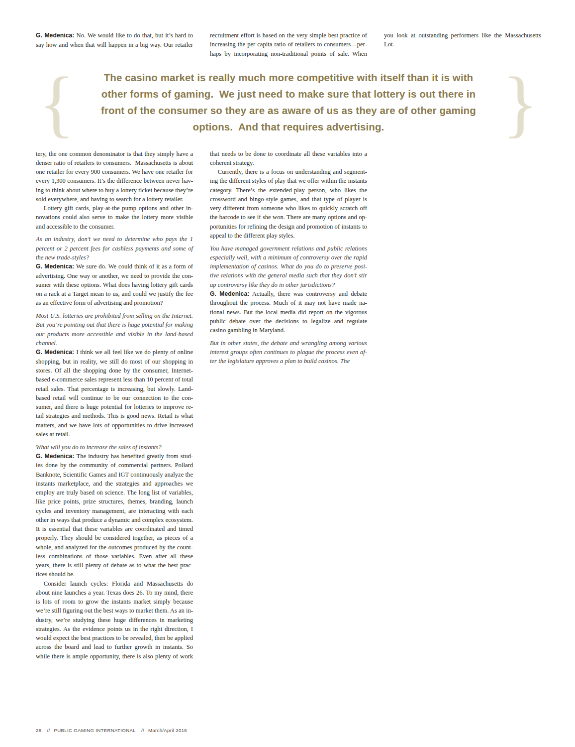G. Medenica: No. We would like to do that, but it’s hard to say how and when that will happen in a big way. Our retailer recruitment effort is based on the very simple best practice of increasing the per capita ratio of retailers to consumers—perhaps by incorporating non-traditional points of sale. When you look at outstanding performers like the Massachusetts Lot-
{
The casino market is really much more competitive with itself than it is with other forms of gaming. We just need to make sure that lottery is out there in front of the consumer so they are as aware of us as they are of other gaming options. And that requires advertising.
}
tery, the one common denominator is that they simply have a denser ratio of retailers to consumers. Massachusetts is about one retailer for every 900 consumers. We have one retailer for every 1,300 consumers. It’s the difference between never having to think about where to buy a lottery ticket because they’re sold everywhere, and having to search for a lottery retailer.
Lottery gift cards, play-at-the pump options and other innovations could also serve to make the lottery more visible and accessible to the consumer.
As an industry, don’t we need to determine who pays the 1 percent or 2 percent fees for cashless payments and some of the new trade-styles?
G. Medenica: We sure do. We could think of it as a form of advertising. One way or another, we need to provide the consumer with these options. What does having lottery gift cards on a rack at a Target mean to us, and could we justify the fee as an effective form of advertising and promotion?
Most U.S. lotteries are prohibited from selling on the Internet. But you’re pointing out that there is huge potential for making our products more accessible and visible in the land-based channel.
G. Medenica: I think we all feel like we do plenty of online shopping, but in reality, we still do most of our shopping in stores. Of all the shopping done by the consumer, Internet-based e-commerce sales represent less than 10 percent of total retail sales. That percentage is increasing, but slowly. Land-based retail will continue to be our connection to the consumer, and there is huge potential for lotteries to improve retail strategies and methods. This is good news. Retail is what matters, and we have lots of opportunities to drive increased sales at retail.
What will you do to increase the sales of instants?
G. Medenica: The industry has benefited greatly from studies done by the community of commercial partners. Pollard Banknote, Scientific Games and IGT continuously analyze the instants marketplace, and the strategies and approaches we employ are truly based on science. The long list of variables, like price points, prize structures, themes, branding, launch cycles and inventory management, are interacting with each other in ways that produce a dynamic and complex ecosystem. It is essential that these variables are coordinated and timed properly. They should be considered together, as pieces of a whole, and analyzed for the outcomes produced by the countless combinations of those variables. Even after all these years, there is still plenty of debate as to what the best practices should be.
Consider launch cycles: Florida and Massachusetts do about nine launches a year. Texas does 26. To my mind, there is lots of room to grow the instants market simply because we’re still figuring out the best ways to market them. As an industry, we’re studying these huge differences in marketing strategies. As the evidence points us in the right direction, I would expect the best practices to be revealed, then be applied across the board and lead to further growth in instants. So while there is ample opportunity, there is also plenty of work that needs to be done to coordinate all these variables into a coherent strategy.
Currently, there is a focus on understanding and segmenting the different styles of play that we offer within the instants category. There’s the extended-play person, who likes the crossword and bingo-style games, and that type of player is very different from someone who likes to quickly scratch off the barcode to see if she won. There are many options and opportunities for refining the design and promotion of instants to appeal to the different play styles.
You have managed government relations and public relations especially well, with a minimum of controversy over the rapid implementation of casinos. What do you do to preserve positive relations with the general media such that they don’t stir up controversy like they do in other jurisdictions?
G. Medenica: Actually, there was controversy and debate throughout the process. Much of it may not have made national news. But the local media did report on the vigorous public debate over the decisions to legalize and regulate casino gambling in Maryland.
But in other states, the debate and wrangling among various interest groups often continues to plague the process even after the legislature approves a plan to build casinos. The
28 // PUBLIC GAMING INTERNATIONAL // March/April 2016